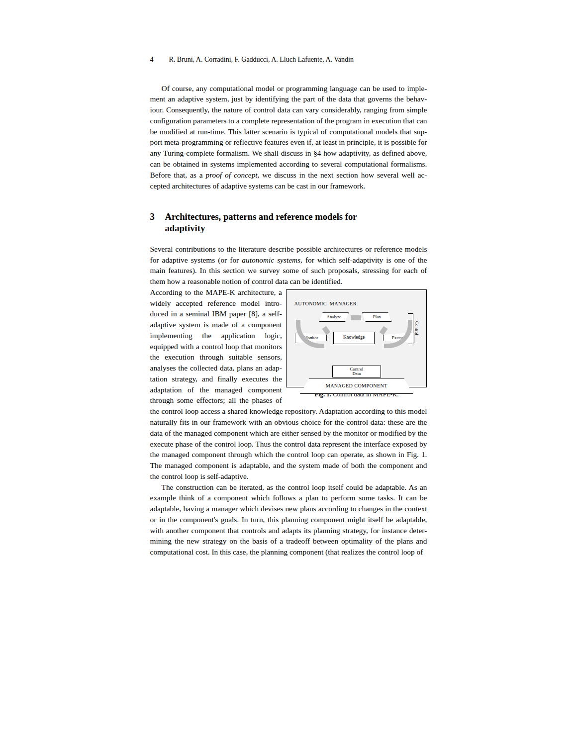4 R. Bruni, A. Corradini, F. Gadducci, A. Lluch Lafuente, A. Vandin
Of course, any computational model or programming language can be used to implement an adaptive system, just by identifying the part of the data that governs the behaviour. Consequently, the nature of control data can vary considerably, ranging from simple configuration parameters to a complete representation of the program in execution that can be modified at run-time. This latter scenario is typical of computational models that support meta-programming or reflective features even if, at least in principle, it is possible for any Turing-complete formalism. We shall discuss in §4 how adaptivity, as defined above, can be obtained in systems implemented according to several computational formalisms. Before that, as a proof of concept, we discuss in the next section how several well accepted architectures of adaptive systems can be cast in our framework.
3 Architectures, patterns and reference models for adaptivity
Several contributions to the literature describe possible architectures or reference models for adaptive systems (or for autonomic systems, for which self-adaptivity is one of the main features). In this section we survey some of such proposals, stressing for each of them how a reasonable notion of control data can be identified.
AUTONOMIC MANAGER
Analyze
Plan
Monitor
Execute
Knowledge
Control
Control
Data
MANAGED COMPONENT
Fig. 1. Control data in MAPE-K.
According to the MAPE-K architecture, a widely accepted reference model introduced in a seminal IBM paper [8], a self-adaptive system is made of a component implementing the application logic, equipped with a control loop that monitors the execution through suitable sensors, analyses the collected data, plans an adaptation strategy, and finally executes the adaptation of the managed component through some effectors; all the phases of the control loop access a shared knowledge repository. Adaptation according to this model naturally fits in our framework with an obvious choice for the control data: these are the data of the managed component which are either sensed by the monitor or modified by the execute phase of the control loop. Thus the control data represent the interface exposed by the managed component through which the control loop can operate, as shown in Fig. 1. The managed component is adaptable, and the system made of both the component and the control loop is self-adaptive.
The construction can be iterated, as the control loop itself could be adaptable. As an example think of a component which follows a plan to perform some tasks. It can be adaptable, having a manager which devises new plans according to changes in the context or in the component's goals. In turn, this planning component might itself be adaptable, with another component that controls and adapts its planning strategy, for instance determining the new strategy on the basis of a tradeoff between optimality of the plans and computational cost. In this case, the planning component (that realizes the control loop of